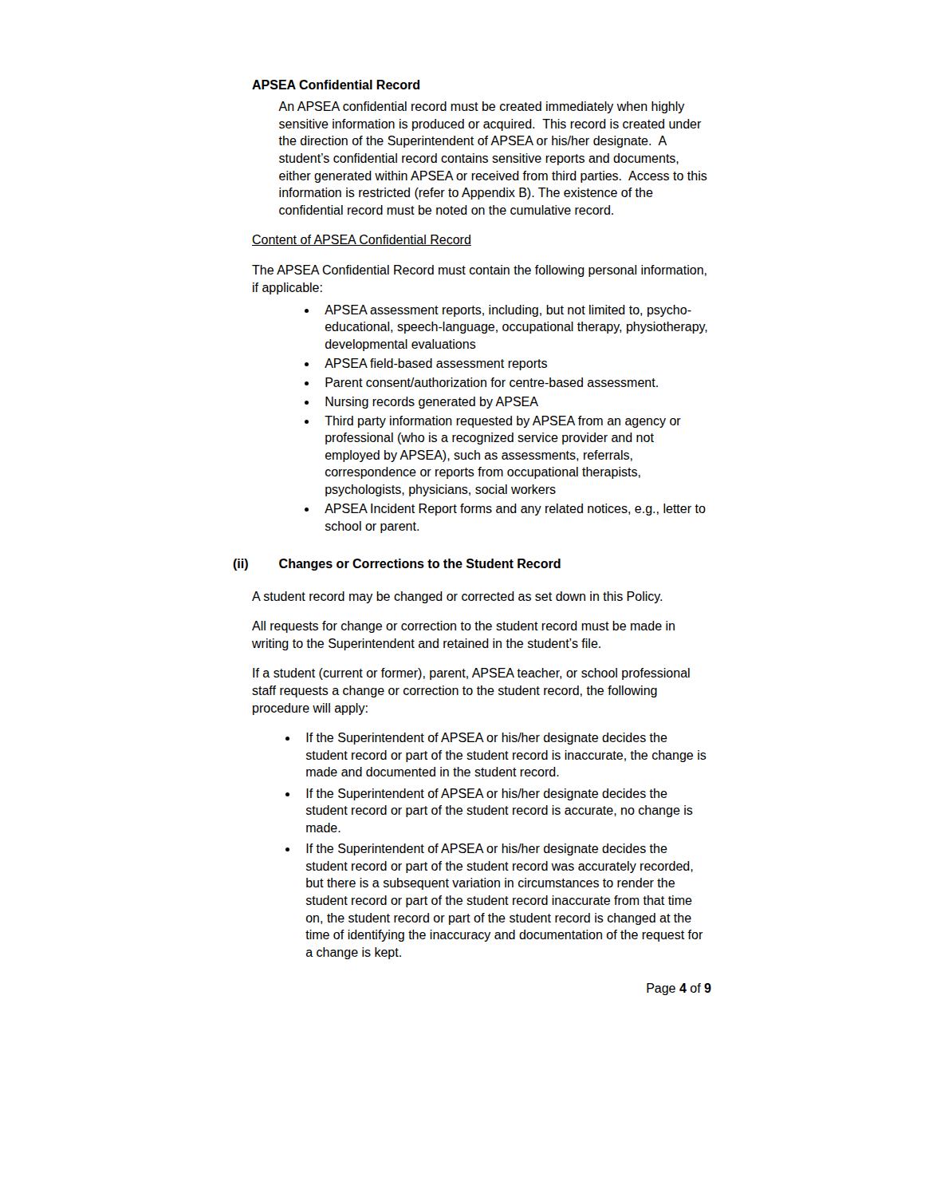APSEA Confidential Record
An APSEA confidential record must be created immediately when highly sensitive information is produced or acquired. This record is created under the direction of the Superintendent of APSEA or his/her designate. A student’s confidential record contains sensitive reports and documents, either generated within APSEA or received from third parties. Access to this information is restricted (refer to Appendix B). The existence of the confidential record must be noted on the cumulative record.
Content of APSEA Confidential Record
The APSEA Confidential Record must contain the following personal information, if applicable:
APSEA assessment reports, including, but not limited to, psycho-educational, speech-language, occupational therapy, physiotherapy, developmental evaluations
APSEA field-based assessment reports
Parent consent/authorization for centre-based assessment.
Nursing records generated by APSEA
Third party information requested by APSEA from an agency or professional (who is a recognized service provider and not employed by APSEA), such as assessments, referrals, correspondence or reports from occupational therapists, psychologists, physicians, social workers
APSEA Incident Report forms and any related notices, e.g., letter to school or parent.
(ii)
Changes or Corrections to the Student Record
A student record may be changed or corrected as set down in this Policy.
All requests for change or correction to the student record must be made in writing to the Superintendent and retained in the student’s file.
If a student (current or former), parent, APSEA teacher, or school professional staff requests a change or correction to the student record, the following procedure will apply:
If the Superintendent of APSEA or his/her designate decides the student record or part of the student record is inaccurate, the change is made and documented in the student record.
If the Superintendent of APSEA or his/her designate decides the student record or part of the student record is accurate, no change is made.
If the Superintendent of APSEA or his/her designate decides the student record or part of the student record was accurately recorded, but there is a subsequent variation in circumstances to render the student record or part of the student record inaccurate from that time on, the student record or part of the student record is changed at the time of identifying the inaccuracy and documentation of the request for a change is kept.
Page 4 of 9